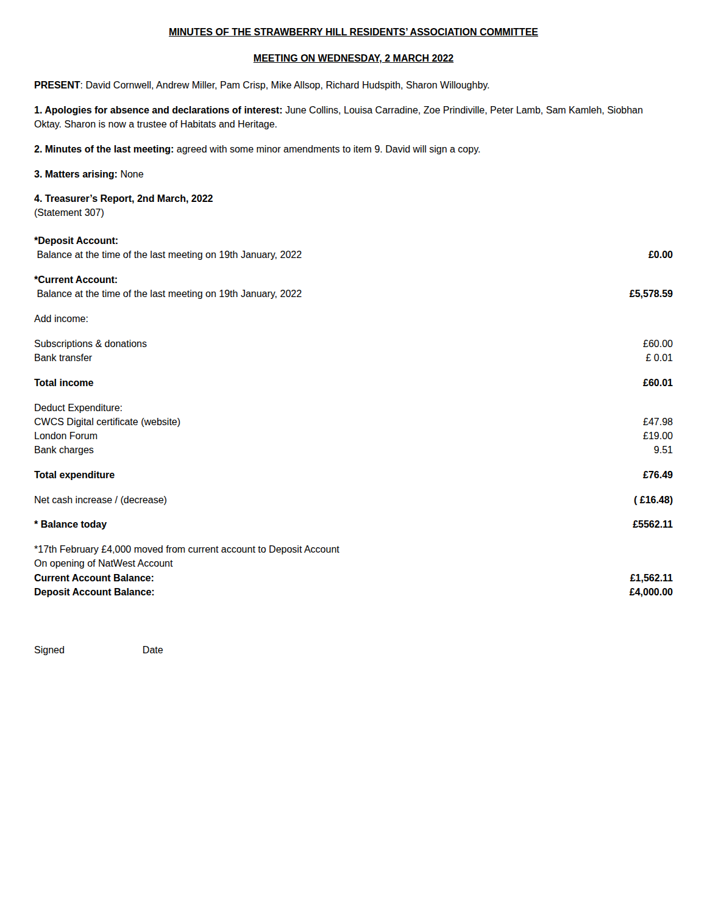MINUTES OF THE STRAWBERRY HILL RESIDENTS’ ASSOCIATION COMMITTEE MEETING ON WEDNESDAY, 2 MARCH 2022
PRESENT: David Cornwell, Andrew Miller, Pam Crisp, Mike Allsop, Richard Hudspith, Sharon Willoughby.
1. Apologies for absence and declarations of interest: June Collins, Louisa Carradine, Zoe Prindiville, Peter Lamb, Sam Kamleh, Siobhan Oktay. Sharon is now a trustee of Habitats and Heritage.
2. Minutes of the last meeting: agreed with some minor amendments to item 9. David will sign a copy.
3. Matters arising: None
4. Treasurer’s Report, 2nd March, 2022
(Statement 307)
| *Deposit Account: | |
| Balance at the time of the last meeting on 19th January, 2022 | £0.00 |
| *Current Account: | |
| Balance at the time of the last meeting on 19th January, 2022 | £5,578.59 |
| Add income: | |
| Subscriptions & donations | £60.00 |
| Bank transfer | £ 0.01 |
| Total income | £60.01 |
| Deduct Expenditure: | |
| CWCS Digital certificate (website) | £47.98 |
| London Forum | £19.00 |
| Bank charges | 9.51 |
| Total expenditure | £76.49 |
| Net cash increase / (decrease) | ( £16.48) |
| * Balance today | £5562.11 |
| *17th February £4,000 moved from current account to Deposit Account | |
| On opening of NatWest Account | |
| Current Account Balance: | £1,562.11 |
| Deposit Account Balance: | £4,000.00 |
Signed Date